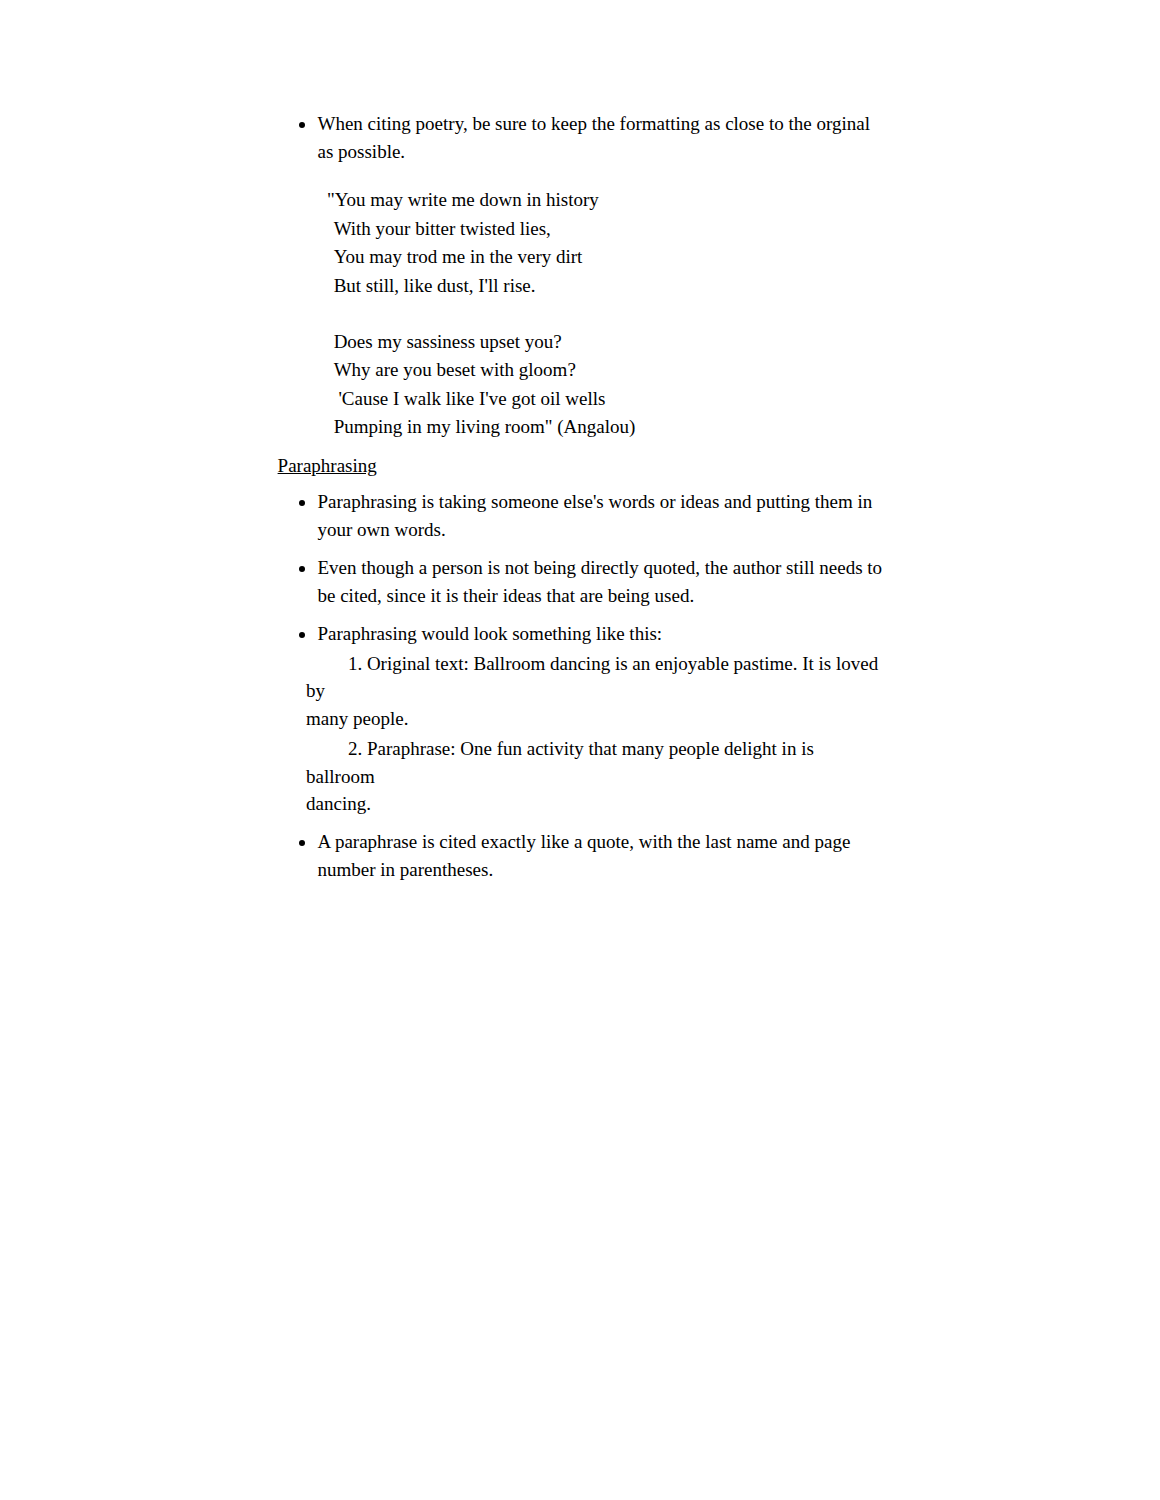When citing poetry, be sure to keep the formatting as close to the orginal as possible.
"You may write me down in history
With your bitter twisted lies,
You may trod me in the very dirt
But still, like dust, I'll rise.
Does my sassiness upset you?
Why are you beset with gloom?
'Cause I walk like I've got oil wells
Pumping in my living room" (Angalou)
Paraphrasing
Paraphrasing is taking someone else's words or ideas and putting them in your own words.
Even though a person is not being directly quoted, the author still needs to be cited, since it is their ideas that are being used.
Paraphrasing would look something like this:
1. Original text: Ballroom dancing is an enjoyable pastime. It is loved by
many people.
2. Paraphrase: One fun activity that many people delight in is ballroom
dancing.
A paraphrase is cited exactly like a quote, with the last name and page number in parentheses.